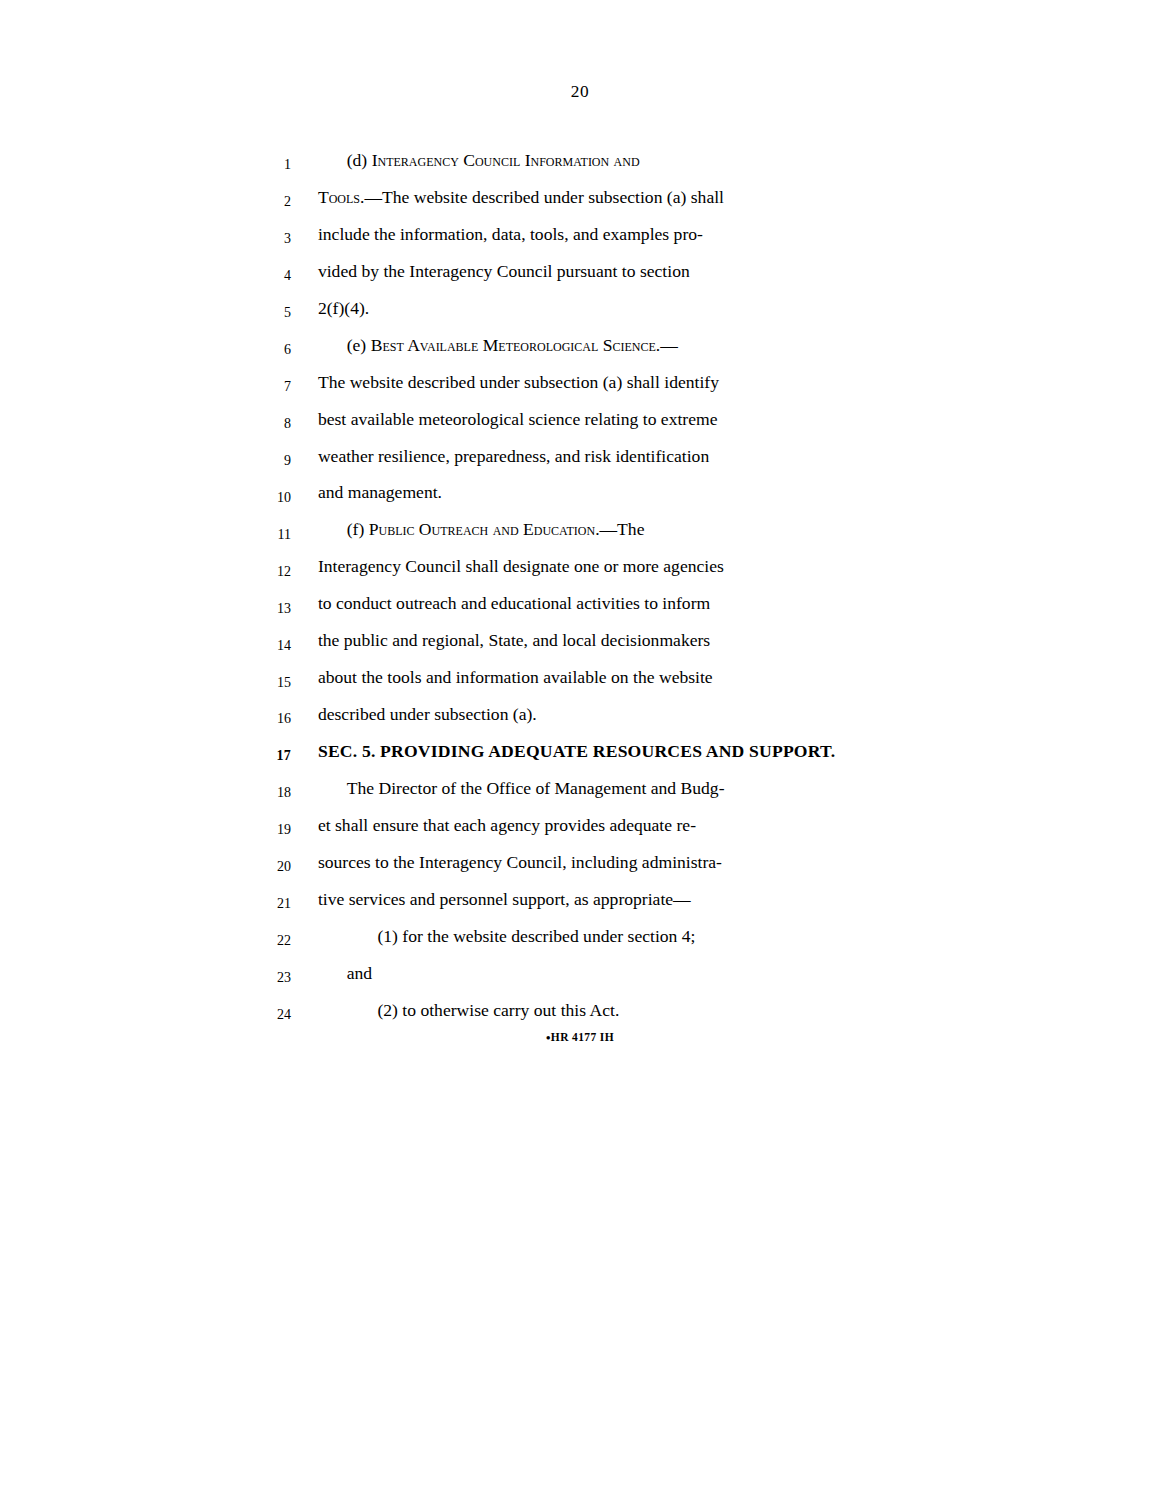20
(d) Interagency Council Information and
Tools.—The website described under subsection (a) shall
include the information, data, tools, and examples pro-
vided by the Interagency Council pursuant to section
2(f)(4).
(e) Best Available Meteorological Science.—
The website described under subsection (a) shall identify
best available meteorological science relating to extreme
weather resilience, preparedness, and risk identification
and management.
(f) Public Outreach and Education.—The
Interagency Council shall designate one or more agencies
to conduct outreach and educational activities to inform
the public and regional, State, and local decisionmakers
about the tools and information available on the website
described under subsection (a).
SEC. 5. PROVIDING ADEQUATE RESOURCES AND SUPPORT.
The Director of the Office of Management and Budg-
et shall ensure that each agency provides adequate re-
sources to the Interagency Council, including administra-
tive services and personnel support, as appropriate—
(1) for the website described under section 4;
and
(2) to otherwise carry out this Act.
•HR 4177 IH